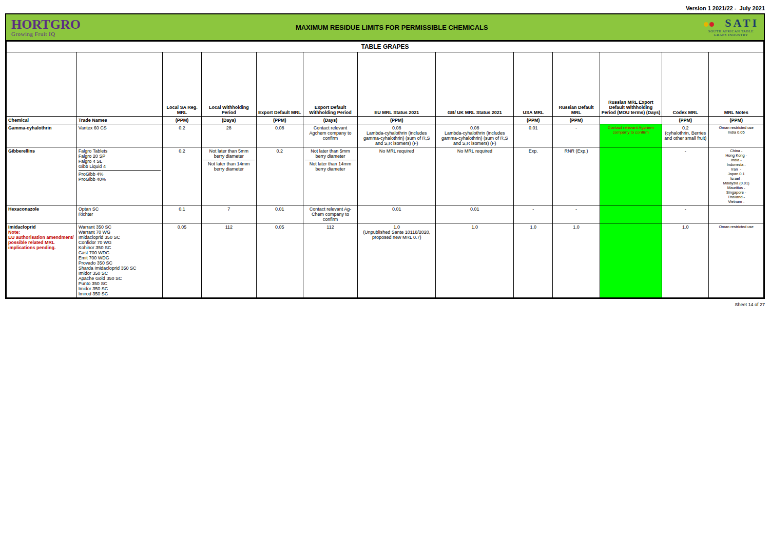Version 1 2021/22 - July 2021
HORTGRO
Growing Fruit IQ
MAXIMUM RESIDUE LIMITS FOR PERMISSIBLE CHEMICALS
SATI SOUTH AFRICAN TABLE
GRAPE INDUSTRY
TABLE GRAPES
| | | Local SA Reg. MRL | Local Withholding Period | Export Default MRL | Export Default Withholding Period | EU MRL Status 2021 | GB/ UK MRL Status 2021 | USA MRL | Russian Default MRL | Russian MRL Export Default Withholding Period (MOU terms) (Days) | Codex MRL | MRL Notes |
| --- | --- | --- | --- | --- | --- | --- | --- | --- | --- | --- | --- | --- |
| Chemical | Trade Names | (PPM) | (Days) | (PPM) | (Days) | (PPM) | | (PPM) | (PPM) | | (PPM) | (PPM) |
| Gamma-cyhalothrin | Vantex 60 CS | 0.2 | 28 | 0.08 | Contact relevant Agchem company to confirm | 0.08 Lambda-cyhalothrin (includes gamma-cyhalothrin) (sum of R,S and S,R isomers) (F) | 0.08 Lambda-cyhalothrin (includes gamma-cyhalothrin) (sum of R,S and S,R isomers) (F) | 0.01 | - | Contact relevant Agchem company to confirm | 0.2 (cyhalothrin, Berries and other small fruit) | Oman restricted use India 0.05 |
| Gibberellins | Falgro Tablets Falgro 20 SP Falgro 4 SL Gibb Liquid 4 ProGibb 4% ProGibb 40% | 0.2 | Not later than 5mm berry diameter Not later than 14mm berry diameter | 0.2 | Not later than 5mm berry diameter Not later than 14mm berry diameter | No MRL required | No MRL required | Exp. | RNR (Exp.) | | - | China - Hong Kong - India - Indonesia - Iran - Japan 0.1 Israel - Malaysia (0.01) Mauritius - Singapore - Thailand - Vietnam - |
| Hexaconazole | Optan SC Richter | 0.1 | 7 | 0.01 | Contact relevant Ag-Chem company to confirm | 0.01 | 0.01 | - | - | | - | |
| Imidacloprid Note: EU authorisation amendment/ possible related MRL implications pending. | Warrant 350 SC Warrant 70 WG Imidacloprid 350 SC Confidor 70 WG Kohinor 350 SC Cast 700 WDG Emit 700 WDG Provado 350 SC Sharda Imidacloprid 350 SC Imidor 350 SC Apache Gold 350 SC Punto 350 SC Imidor 350 SC Imirod 350 SC | 0.05 | 112 | 0.05 | 112 | 1.0 (Unpublished Sante 10118/2020, proposed new MRL 0.7) | 1.0 | 1.0 | 1.0 | | 1.0 | Oman restricted use |
Sheet 14 of 27